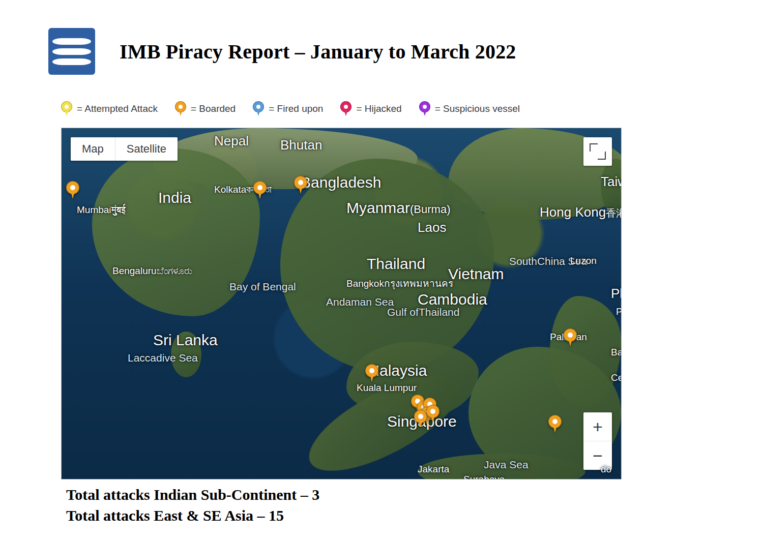IMB Piracy Report – January to March 2022
= Attempted Attack
= Boarded
= Fired upon
= Hijacked
= Suspicious vessel
Map Satellite
+
−
Bhutan Nepal Bangladesh India Kolkataকলকাতা Mumbaiमुंबई Myanmar(Burma) Laos Thailand Bangkokกรุงเทพมหานคร Vietnam Cambodia Bengaluruಬೆಂಗಳೂರು Bay of Bengal Andaman Sea Gulf ofThailand SouthChina Sea Hong Kong香港 Taiwan Luzon Phil P Palawan Basilan Celeb Sri Lanka Laccadive Sea Malaysia Kuala Lumpur Singapore Jakarta Java Sea Surabaya do
Total attacks Indian Sub-Continent – 3
Total attacks East & SE Asia – 15